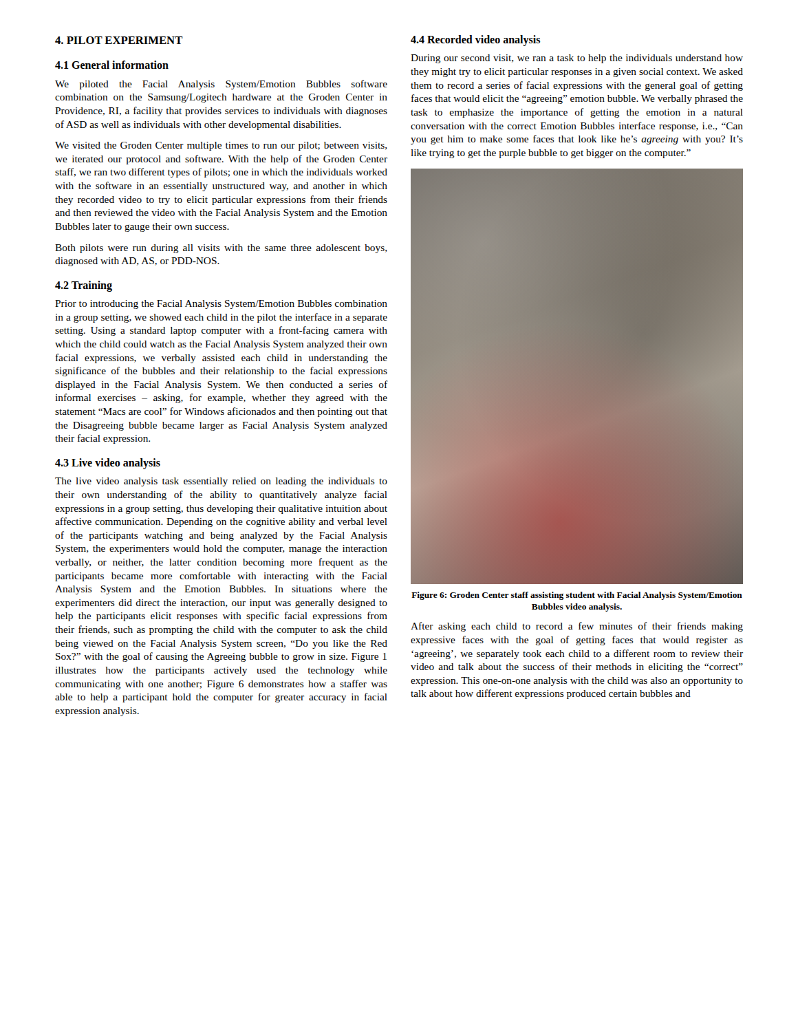4. PILOT EXPERIMENT
4.1 General information
We piloted the Facial Analysis System/Emotion Bubbles software combination on the Samsung/Logitech hardware at the Groden Center in Providence, RI, a facility that provides services to individuals with diagnoses of ASD as well as individuals with other developmental disabilities.
We visited the Groden Center multiple times to run our pilot; between visits, we iterated our protocol and software. With the help of the Groden Center staff, we ran two different types of pilots; one in which the individuals worked with the software in an essentially unstructured way, and another in which they recorded video to try to elicit particular expressions from their friends and then reviewed the video with the Facial Analysis System and the Emotion Bubbles later to gauge their own success.
Both pilots were run during all visits with the same three adolescent boys, diagnosed with AD, AS, or PDD-NOS.
4.2 Training
Prior to introducing the Facial Analysis System/Emotion Bubbles combination in a group setting, we showed each child in the pilot the interface in a separate setting. Using a standard laptop computer with a front-facing camera with which the child could watch as the Facial Analysis System analyzed their own facial expressions, we verbally assisted each child in understanding the significance of the bubbles and their relationship to the facial expressions displayed in the Facial Analysis System. We then conducted a series of informal exercises – asking, for example, whether they agreed with the statement “Macs are cool” for Windows aficionados and then pointing out that the Disagreeing bubble became larger as Facial Analysis System analyzed their facial expression.
4.3 Live video analysis
The live video analysis task essentially relied on leading the individuals to their own understanding of the ability to quantitatively analyze facial expressions in a group setting, thus developing their qualitative intuition about affective communication. Depending on the cognitive ability and verbal level of the participants watching and being analyzed by the Facial Analysis System, the experimenters would hold the computer, manage the interaction verbally, or neither, the latter condition becoming more frequent as the participants became more comfortable with interacting with the Facial Analysis System and the Emotion Bubbles. In situations where the experimenters did direct the interaction, our input was generally designed to help the participants elicit responses with specific facial expressions from their friends, such as prompting the child with the computer to ask the child being viewed on the Facial Analysis System screen, “Do you like the Red Sox?” with the goal of causing the Agreeing bubble to grow in size. Figure 1 illustrates how the participants actively used the technology while communicating with one another; Figure 6 demonstrates how a staffer was able to help a participant hold the computer for greater accuracy in facial expression analysis.
4.4 Recorded video analysis
During our second visit, we ran a task to help the individuals understand how they might try to elicit particular responses in a given social context. We asked them to record a series of facial expressions with the general goal of getting faces that would elicit the “agreeing” emotion bubble. We verbally phrased the task to emphasize the importance of getting the emotion in a natural conversation with the correct Emotion Bubbles interface response, i.e., “Can you get him to make some faces that look like he’s agreeing with you? It’s like trying to get the purple bubble to get bigger on the computer.”
Figure 6: Groden Center staff assisting student with Facial Analysis System/Emotion Bubbles video analysis.
After asking each child to record a few minutes of their friends making expressive faces with the goal of getting faces that would register as ‘agreeing’, we separately took each child to a different room to review their video and talk about the success of their methods in eliciting the “correct” expression. This one-on-one analysis with the child was also an opportunity to talk about how different expressions produced certain bubbles and